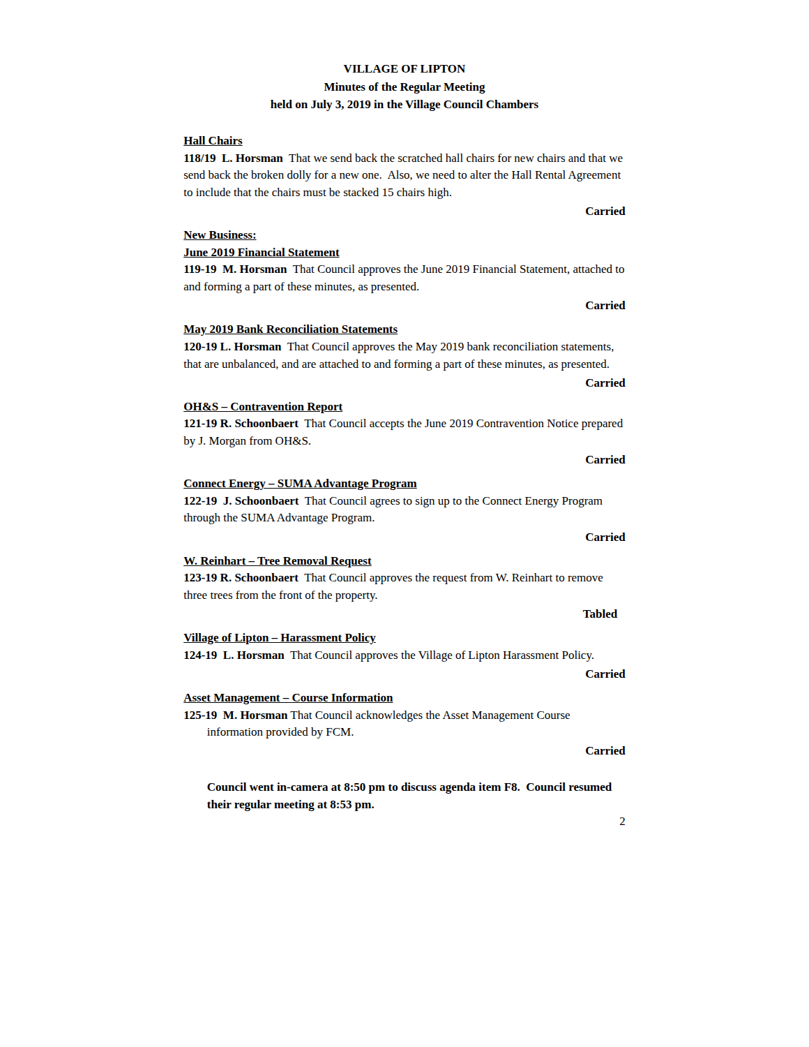VILLAGE OF LIPTON
Minutes of the Regular Meeting
held on July 3, 2019 in the Village Council Chambers
Hall Chairs
118/19 L. Horsman That we send back the scratched hall chairs for new chairs and that we send back the broken dolly for a new one. Also, we need to alter the Hall Rental Agreement to include that the chairs must be stacked 15 chairs high.
Carried
New Business:
June 2019 Financial Statement
119-19 M. Horsman That Council approves the June 2019 Financial Statement, attached to and forming a part of these minutes, as presented.
Carried
May 2019 Bank Reconciliation Statements
120-19 L. Horsman That Council approves the May 2019 bank reconciliation statements, that are unbalanced, and are attached to and forming a part of these minutes, as presented.
Carried
OH&S – Contravention Report
121-19 R. Schoonbaert That Council accepts the June 2019 Contravention Notice prepared by J. Morgan from OH&S.
Carried
Connect Energy – SUMA Advantage Program
122-19 J. Schoonbaert That Council agrees to sign up to the Connect Energy Program through the SUMA Advantage Program.
Carried
W. Reinhart – Tree Removal Request
123-19 R. Schoonbaert That Council approves the request from W. Reinhart to remove three trees from the front of the property.
Tabled
Village of Lipton – Harassment Policy
124-19 L. Horsman That Council approves the Village of Lipton Harassment Policy.
Carried
Asset Management – Course Information
125-19 M. Horsman That Council acknowledges the Asset Management Course
information provided by FCM.
Carried
Council went in-camera at 8:50 pm to discuss agenda item F8. Council resumed their regular meeting at 8:53 pm.
2